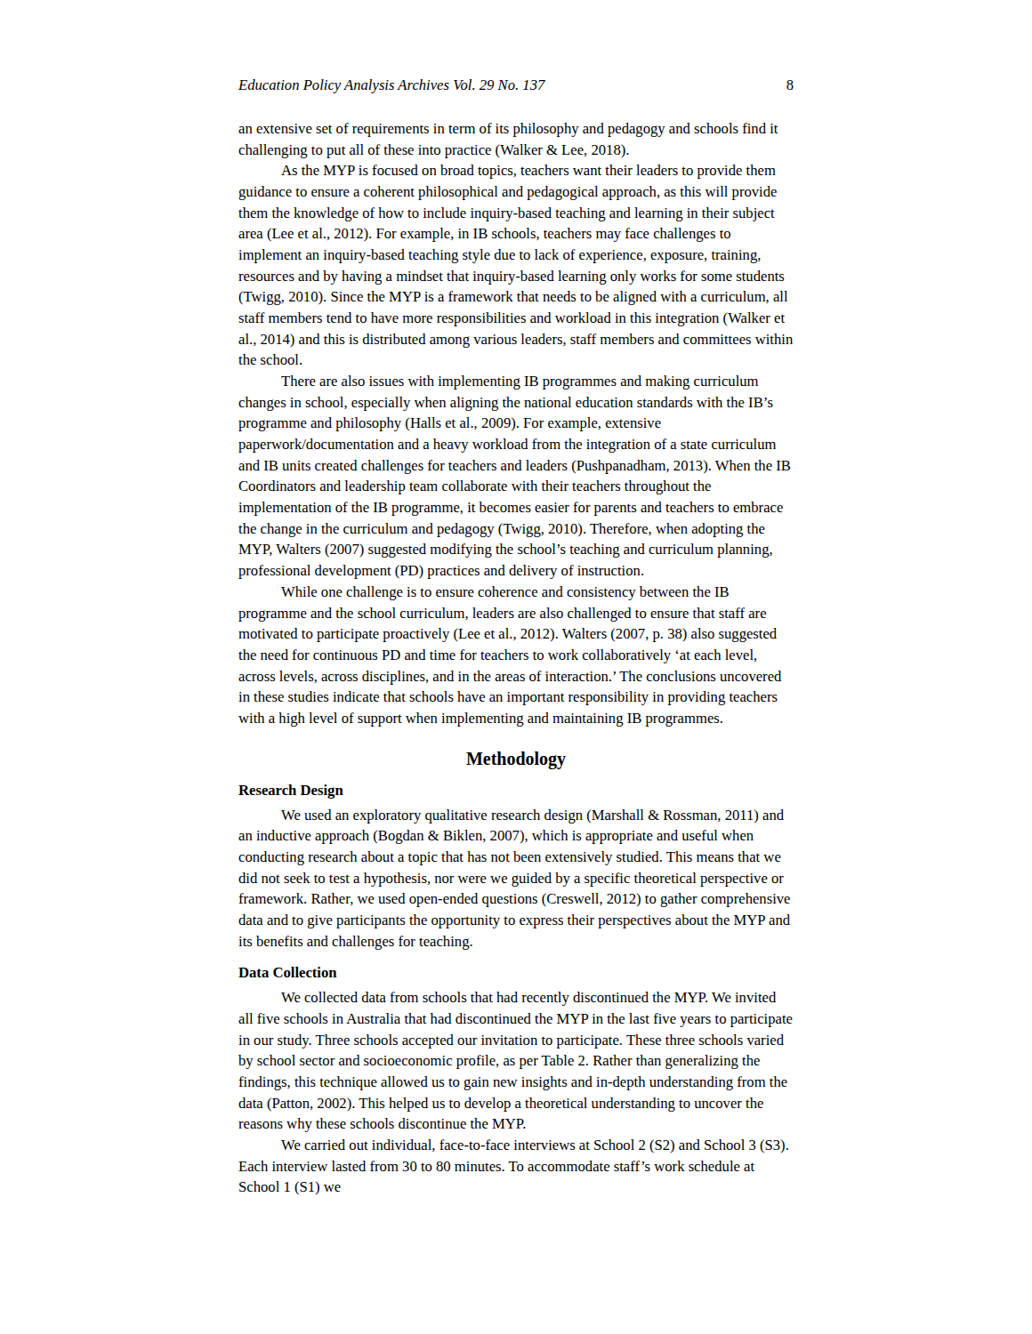Education Policy Analysis Archives Vol. 29 No. 137 8
an extensive set of requirements in term of its philosophy and pedagogy and schools find it challenging to put all of these into practice (Walker & Lee, 2018).
As the MYP is focused on broad topics, teachers want their leaders to provide them guidance to ensure a coherent philosophical and pedagogical approach, as this will provide them the knowledge of how to include inquiry-based teaching and learning in their subject area (Lee et al., 2012). For example, in IB schools, teachers may face challenges to implement an inquiry-based teaching style due to lack of experience, exposure, training, resources and by having a mindset that inquiry-based learning only works for some students (Twigg, 2010). Since the MYP is a framework that needs to be aligned with a curriculum, all staff members tend to have more responsibilities and workload in this integration (Walker et al., 2014) and this is distributed among various leaders, staff members and committees within the school.
There are also issues with implementing IB programmes and making curriculum changes in school, especially when aligning the national education standards with the IB’s programme and philosophy (Halls et al., 2009). For example, extensive paperwork/documentation and a heavy workload from the integration of a state curriculum and IB units created challenges for teachers and leaders (Pushpanadham, 2013). When the IB Coordinators and leadership team collaborate with their teachers throughout the implementation of the IB programme, it becomes easier for parents and teachers to embrace the change in the curriculum and pedagogy (Twigg, 2010). Therefore, when adopting the MYP, Walters (2007) suggested modifying the school’s teaching and curriculum planning, professional development (PD) practices and delivery of instruction.
While one challenge is to ensure coherence and consistency between the IB programme and the school curriculum, leaders are also challenged to ensure that staff are motivated to participate proactively (Lee et al., 2012). Walters (2007, p. 38) also suggested the need for continuous PD and time for teachers to work collaboratively ‘at each level, across levels, across disciplines, and in the areas of interaction.’ The conclusions uncovered in these studies indicate that schools have an important responsibility in providing teachers with a high level of support when implementing and maintaining IB programmes.
Methodology
Research Design
We used an exploratory qualitative research design (Marshall & Rossman, 2011) and an inductive approach (Bogdan & Biklen, 2007), which is appropriate and useful when conducting research about a topic that has not been extensively studied. This means that we did not seek to test a hypothesis, nor were we guided by a specific theoretical perspective or framework. Rather, we used open-ended questions (Creswell, 2012) to gather comprehensive data and to give participants the opportunity to express their perspectives about the MYP and its benefits and challenges for teaching.
Data Collection
We collected data from schools that had recently discontinued the MYP. We invited all five schools in Australia that had discontinued the MYP in the last five years to participate in our study. Three schools accepted our invitation to participate. These three schools varied by school sector and socioeconomic profile, as per Table 2. Rather than generalizing the findings, this technique allowed us to gain new insights and in-depth understanding from the data (Patton, 2002). This helped us to develop a theoretical understanding to uncover the reasons why these schools discontinue the MYP.
We carried out individual, face-to-face interviews at School 2 (S2) and School 3 (S3). Each interview lasted from 30 to 80 minutes. To accommodate staff’s work schedule at School 1 (S1) we